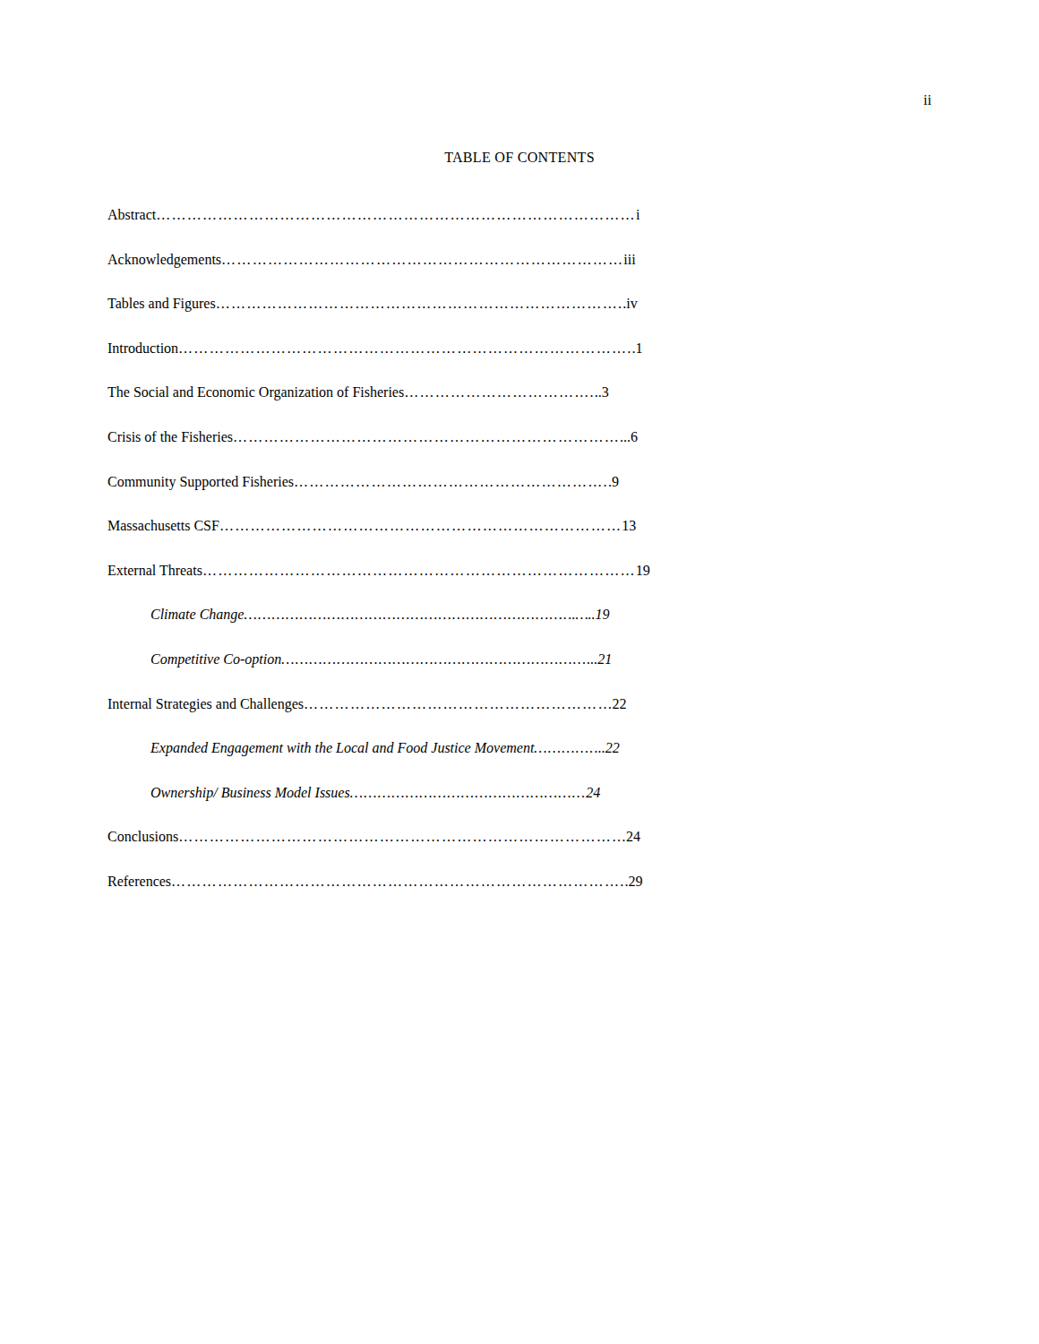ii
TABLE OF CONTENTS
Abstract…………………………………………………………………………………i
Acknowledgements……………………………………………………………………iii
Tables and Figures……………………………………………………………………..iv
Introduction……………………………………………………………………………..1
The Social and Economic Organization of Fisheries………………………………...3
Crisis of the Fisheries…………………………………………………………………...6
Community Supported Fisheries……………………………………………………..9
Massachusetts CSF……………………………………………………………………13
External Threats…………………………………………………………………………19
Climate Change……………………………………………………………...…..19
Competitive Co-option…………………………………………………………...21
Internal Strategies and Challenges……………………………………………………22
Expanded Engagement with the Local and Food Justice Movement…………....22
Ownership/ Business Model Issues……………………………………………24
Conclusions……………………………………………………………………………24
References……………………………………………………………………………..29